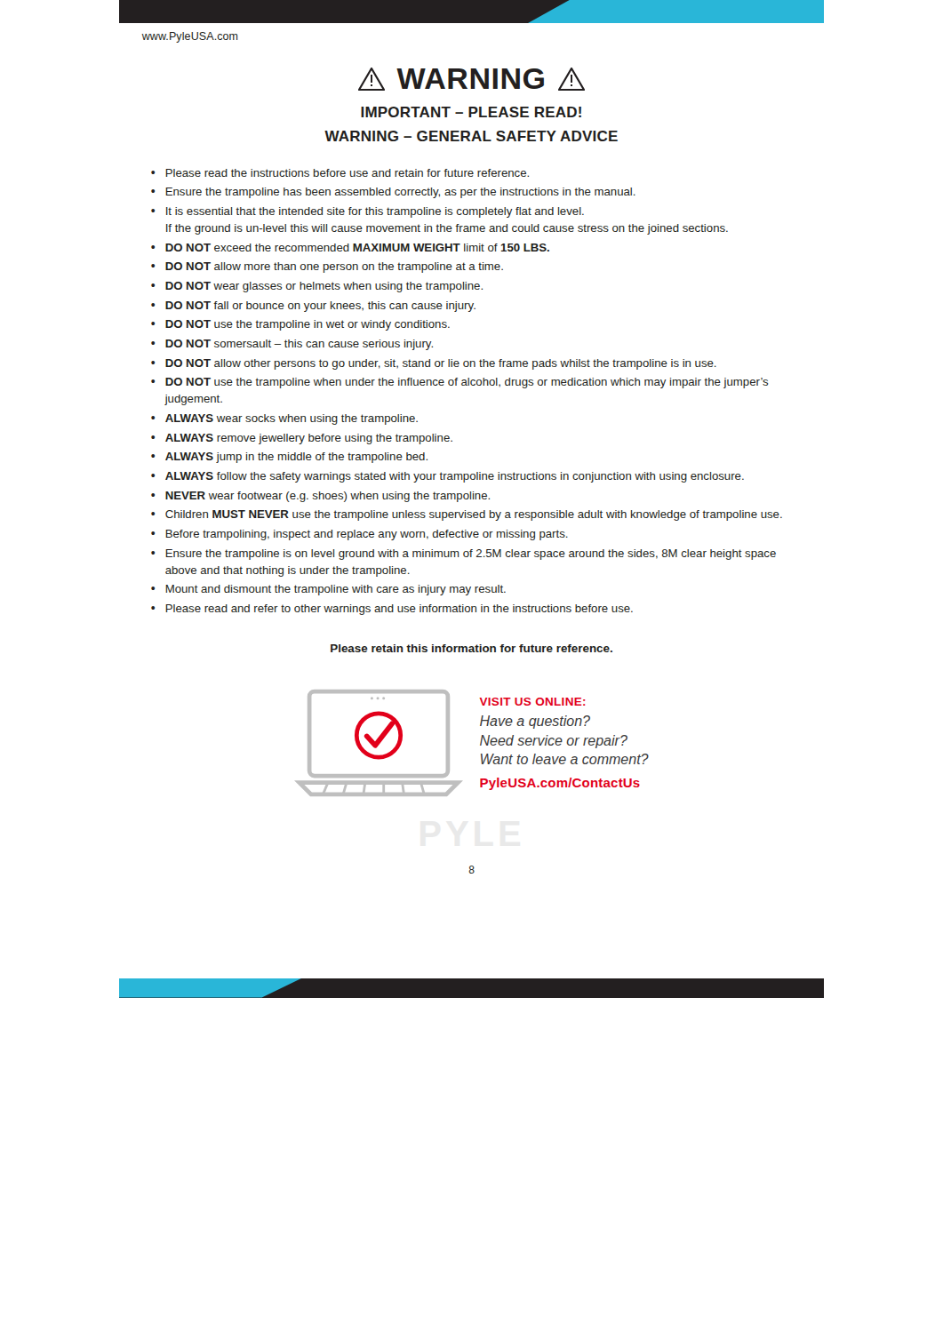www.PyleUSA.com
WARNING
IMPORTANT – PLEASE READ!
WARNING – GENERAL SAFETY ADVICE
Please read the instructions before use and retain for future reference.
Ensure the trampoline has been assembled correctly, as per the instructions in the manual.
It is essential that the intended site for this trampoline is completely flat and level. If the ground is un-level this will cause movement in the frame and could cause stress on the joined sections.
DO NOT exceed the recommended MAXIMUM WEIGHT limit of 150 LBS.
DO NOT allow more than one person on the trampoline at a time.
DO NOT wear glasses or helmets when using the trampoline.
DO NOT fall or bounce on your knees, this can cause injury.
DO NOT use the trampoline in wet or windy conditions.
DO NOT somersault – this can cause serious injury.
DO NOT allow other persons to go under, sit, stand or lie on the frame pads whilst the trampoline is in use.
DO NOT use the trampoline when under the influence of alcohol, drugs or medication which may impair the jumper’s judgement.
ALWAYS wear socks when using the trampoline.
ALWAYS remove jewellery before using the trampoline.
ALWAYS jump in the middle of the trampoline bed.
ALWAYS follow the safety warnings stated with your trampoline instructions in conjunction with using enclosure.
NEVER wear footwear (e.g. shoes) when using the trampoline.
Children MUST NEVER use the trampoline unless supervised by a responsible adult with knowledge of trampoline use.
Before trampolining, inspect and replace any worn, defective or missing parts.
Ensure the trampoline is on level ground with a minimum of 2.5M clear space around the sides, 8M clear height space above and that nothing is under the trampoline.
Mount and dismount the trampoline with care as injury may result.
Please read and refer to other warnings and use information in the instructions before use.
Please retain this information for future reference.
VISIT US ONLINE:
Have a question?
Need service or repair?
Want to leave a comment?
PyleUSA.com/ContactUs
PYLE
8